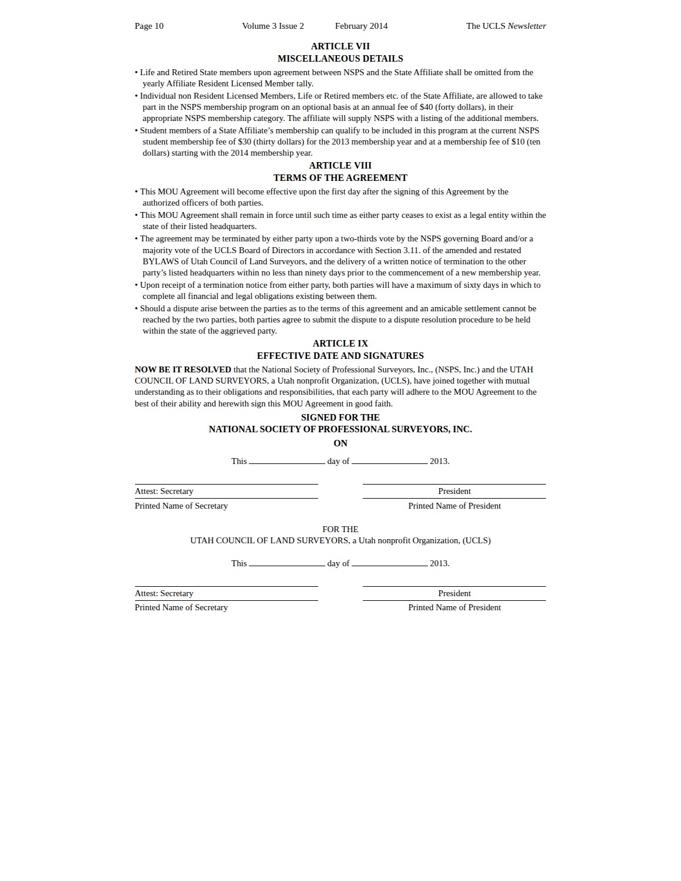Page 10 Volume 3 Issue 2 February 2014 The UCLS Newsletter
ARTICLE VII
MISCELLANEOUS DETAILS
Life and Retired State members upon agreement between NSPS and the State Affiliate shall be omitted from the yearly Affiliate Resident Licensed Member tally.
Individual non Resident Licensed Members, Life or Retired members etc. of the State Affiliate, are allowed to take part in the NSPS membership program on an optional basis at an annual fee of $40 (forty dollars), in their appropriate NSPS membership category. The affiliate will supply NSPS with a listing of the additional members.
Student members of a State Affiliate’s membership can qualify to be included in this program at the current NSPS student membership fee of $30 (thirty dollars) for the 2013 membership year and at a membership fee of $10 (ten dollars) starting with the 2014 membership year.
ARTICLE VIII
TERMS OF THE AGREEMENT
This MOU Agreement will become effective upon the first day after the signing of this Agreement by the authorized officers of both parties.
This MOU Agreement shall remain in force until such time as either party ceases to exist as a legal entity within the state of their listed headquarters.
The agreement may be terminated by either party upon a two-thirds vote by the NSPS governing Board and/or a majority vote of the UCLS Board of Directors in accordance with Section 3.11. of the amended and restated BYLAWS of Utah Council of Land Surveyors, and the delivery of a written notice of termination to the other party’s listed headquarters within no less than ninety days prior to the commencement of a new membership year.
Upon receipt of a termination notice from either party, both parties will have a maximum of sixty days in which to complete all financial and legal obligations existing between them.
Should a dispute arise between the parties as to the terms of this agreement and an amicable settlement cannot be reached by the two parties, both parties agree to submit the dispute to a dispute resolution procedure to be held within the state of the aggrieved party.
ARTICLE IX
EFFECTIVE DATE AND SIGNATURES
NOW BE IT RESOLVED that the National Society of Professional Surveyors, Inc., (NSPS, Inc.) and the UTAH COUNCIL OF LAND SURVEYORS, a Utah nonprofit Organization, (UCLS), have joined together with mutual understanding as to their obligations and responsibilities, that each party will adhere to the MOU Agreement to the best of their ability and herewith sign this MOU Agreement in good faith.
SIGNED FOR THE
NATIONAL SOCIETY OF PROFESSIONAL SURVEYORS, INC.
ON
This day of 2013.
Attest: Secretary
President
Printed Name of Secretary
Printed Name of President
FOR THE UTAH COUNCIL OF LAND SURVEYORS, a Utah nonprofit Organization, (UCLS)
This day of 2013.
Attest: Secretary
President
Printed Name of Secretary
Printed Name of President